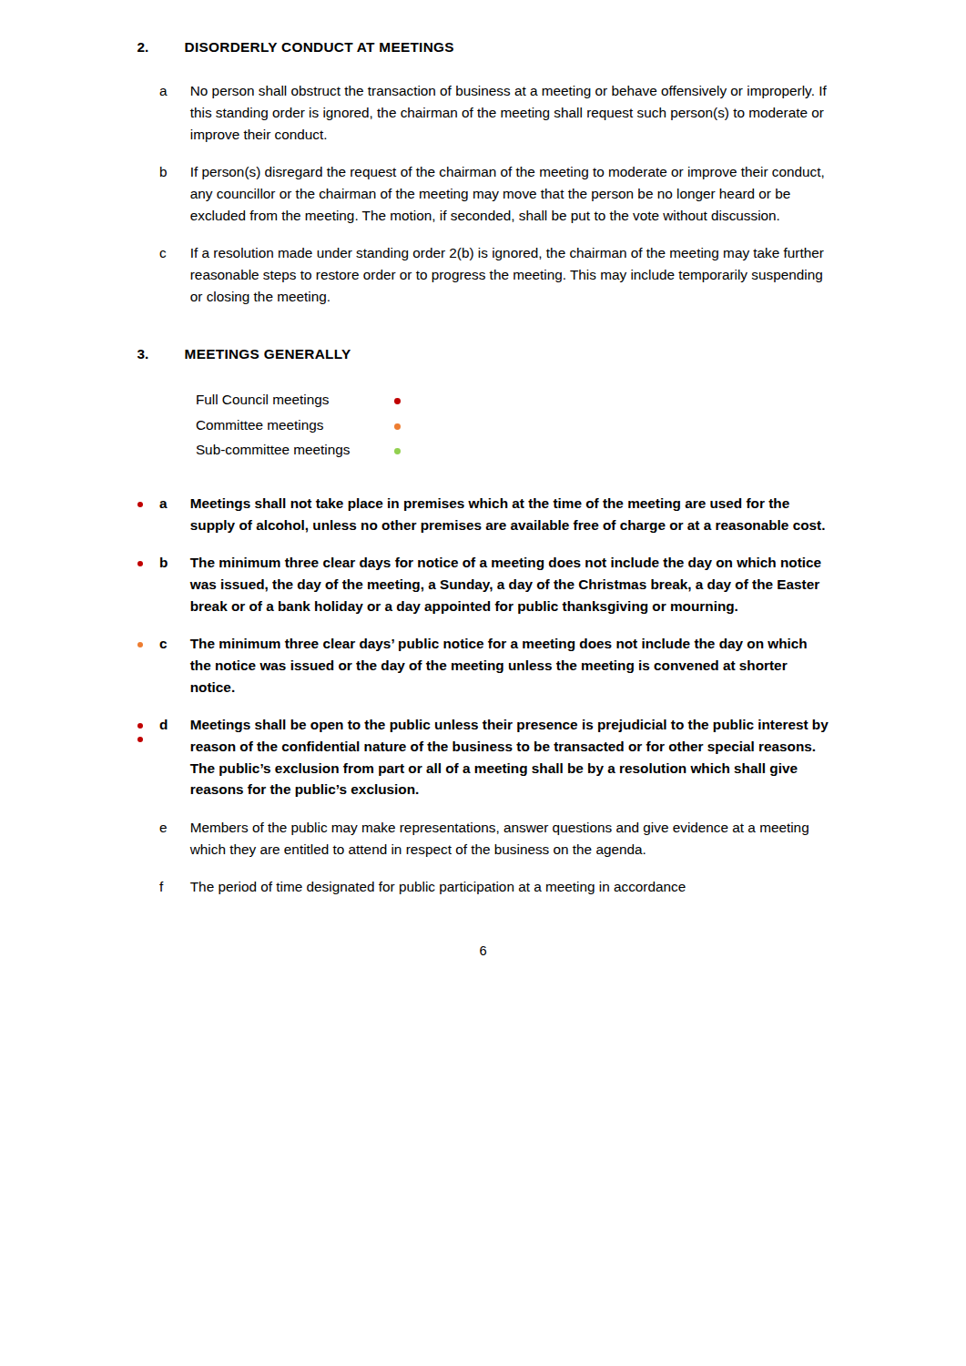2.
DISORDERLY CONDUCT AT MEETINGS
a
No person shall obstruct the transaction of business at a meeting or behave offensively or improperly. If this standing order is ignored, the chairman of the meeting shall request such person(s) to moderate or improve their conduct.
b
If person(s) disregard the request of the chairman of the meeting to moderate or improve their conduct, any councillor or the chairman of the meeting may move that the person be no longer heard or be excluded from the meeting. The motion, if seconded, shall be put to the vote without discussion.
c
If a resolution made under standing order 2(b) is ignored, the chairman of the meeting may take further reasonable steps to restore order or to progress the meeting. This may include temporarily suspending or closing the meeting.
3.
MEETINGS GENERALLY
| Full Council meetings | |
| Committee meetings | |
| Sub-committee meetings | |
a
Meetings shall not take place in premises which at the time of the meeting are used for the supply of alcohol, unless no other premises are available free of charge or at a reasonable cost.
b
The minimum three clear days for notice of a meeting does not include the day on which notice was issued, the day of the meeting, a Sunday, a day of the Christmas break, a day of the Easter break or of a bank holiday or a day appointed for public thanksgiving or mourning.
c
The minimum three clear days’ public notice for a meeting does not include the day on which the notice was issued or the day of the meeting unless the meeting is convened at shorter notice.
d
Meetings shall be open to the public unless their presence is prejudicial to the public interest by reason of the confidential nature of the business to be transacted or for other special reasons. The public’s exclusion from part or all of a meeting shall be by a resolution which shall give reasons for the public’s exclusion.
e
Members of the public may make representations, answer questions and give evidence at a meeting which they are entitled to attend in respect of the business on the agenda.
f
The period of time designated for public participation at a meeting in accordance
6